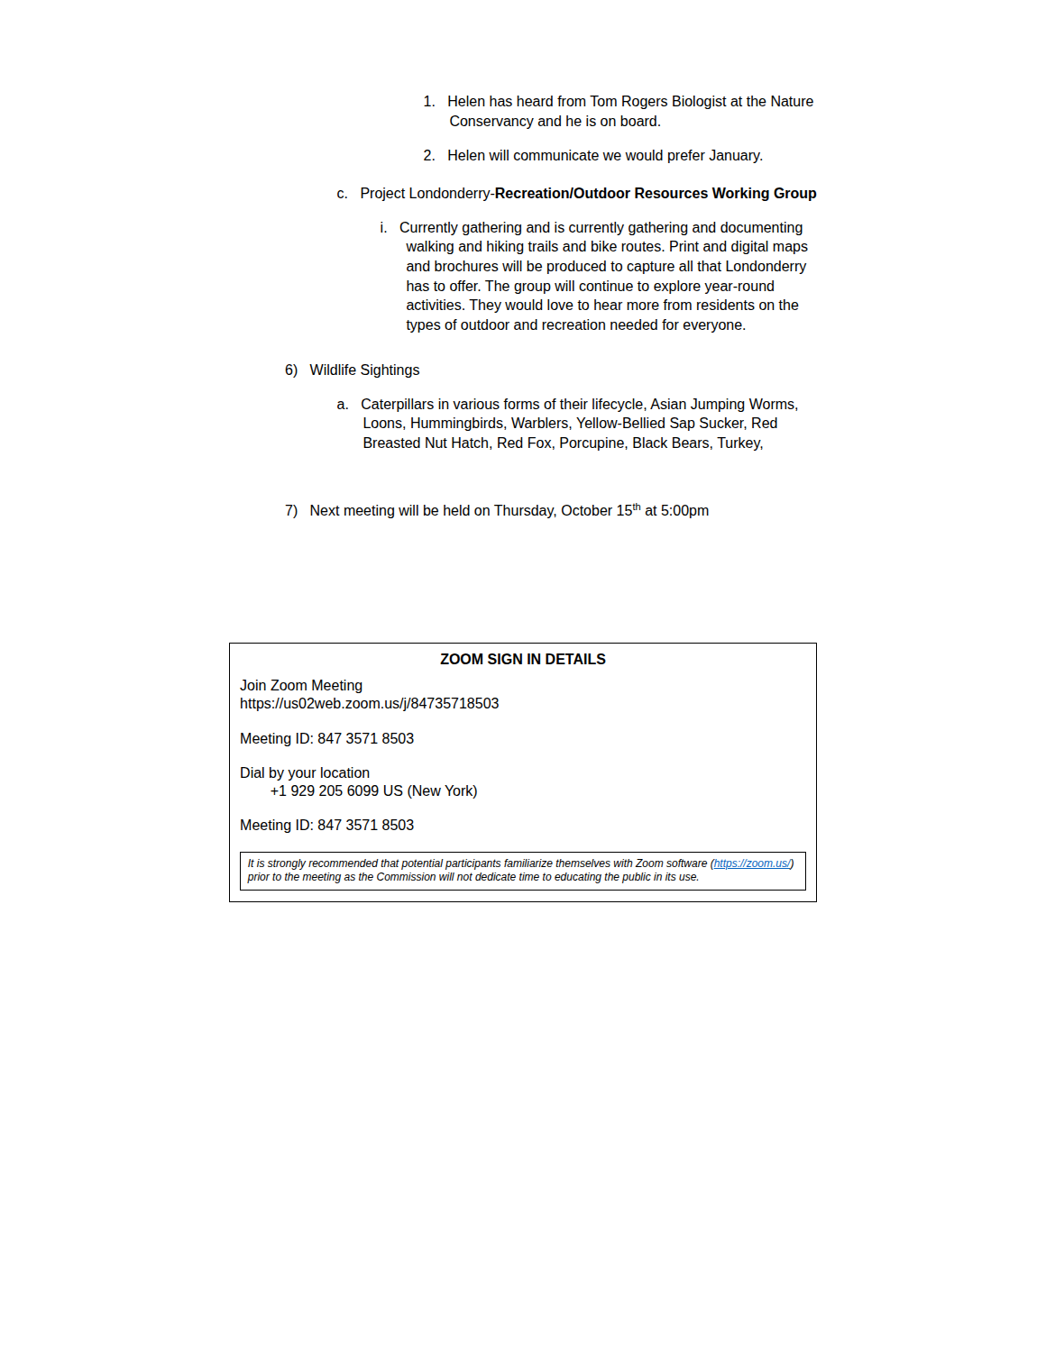1. Helen has heard from Tom Rogers Biologist at the Nature Conservancy and he is on board.
2. Helen will communicate we would prefer January.
c. Project Londonderry-Recreation/Outdoor Resources Working Group
i. Currently gathering and is currently gathering and documenting walking and hiking trails and bike routes. Print and digital maps and brochures will be produced to capture all that Londonderry has to offer. The group will continue to explore year-round activities. They would love to hear more from residents on the types of outdoor and recreation needed for everyone.
6) Wildlife Sightings
a. Caterpillars in various forms of their lifecycle, Asian Jumping Worms, Loons, Hummingbirds, Warblers, Yellow-Bellied Sap Sucker, Red Breasted Nut Hatch, Red Fox, Porcupine, Black Bears, Turkey,
7) Next meeting will be held on Thursday, October 15th at 5:00pm
ZOOM SIGN IN DETAILS
Join Zoom Meeting
https://us02web.zoom.us/j/84735718503
Meeting ID: 847 3571 8503
Dial by your location
+1 929 205 6099 US (New York)
Meeting ID: 847 3571 8503
It is strongly recommended that potential participants familiarize themselves with Zoom software (https://zoom.us/) prior to the meeting as the Commission will not dedicate time to educating the public in its use.